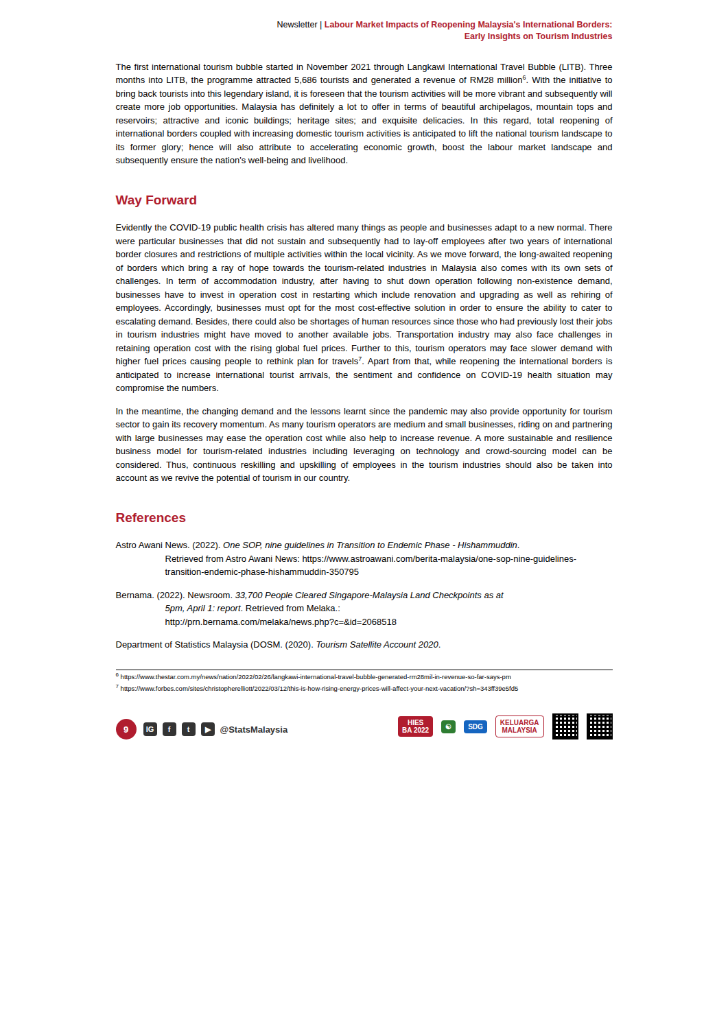Newsletter | Labour Market Impacts of Reopening Malaysia's International Borders:
Early Insights on Tourism Industries
The first international tourism bubble started in November 2021 through Langkawi International Travel Bubble (LITB). Three months into LITB, the programme attracted 5,686 tourists and generated a revenue of RM28 million6. With the initiative to bring back tourists into this legendary island, it is foreseen that the tourism activities will be more vibrant and subsequently will create more job opportunities. Malaysia has definitely a lot to offer in terms of beautiful archipelagos, mountain tops and reservoirs; attractive and iconic buildings; heritage sites; and exquisite delicacies. In this regard, total reopening of international borders coupled with increasing domestic tourism activities is anticipated to lift the national tourism landscape to its former glory; hence will also attribute to accelerating economic growth, boost the labour market landscape and subsequently ensure the nation's well-being and livelihood.
Way Forward
Evidently the COVID-19 public health crisis has altered many things as people and businesses adapt to a new normal. There were particular businesses that did not sustain and subsequently had to lay-off employees after two years of international border closures and restrictions of multiple activities within the local vicinity. As we move forward, the long-awaited reopening of borders which bring a ray of hope towards the tourism-related industries in Malaysia also comes with its own sets of challenges. In term of accommodation industry, after having to shut down operation following non-existence demand, businesses have to invest in operation cost in restarting which include renovation and upgrading as well as rehiring of employees. Accordingly, businesses must opt for the most cost-effective solution in order to ensure the ability to cater to escalating demand. Besides, there could also be shortages of human resources since those who had previously lost their jobs in tourism industries might have moved to another available jobs. Transportation industry may also face challenges in retaining operation cost with the rising global fuel prices. Further to this, tourism operators may face slower demand with higher fuel prices causing people to rethink plan for travels7. Apart from that, while reopening the international borders is anticipated to increase international tourist arrivals, the sentiment and confidence on COVID-19 health situation may compromise the numbers.
In the meantime, the changing demand and the lessons learnt since the pandemic may also provide opportunity for tourism sector to gain its recovery momentum. As many tourism operators are medium and small businesses, riding on and partnering with large businesses may ease the operation cost while also help to increase revenue. A more sustainable and resilience business model for tourism-related industries including leveraging on technology and crowd-sourcing model can be considered. Thus, continuous reskilling and upskilling of employees in the tourism industries should also be taken into account as we revive the potential of tourism in our country.
References
Astro Awani News. (2022). One SOP, nine guidelines in Transition to Endemic Phase - Hishammuddin.Retrieved from Astro Awani News: https://www.astroawani.com/berita-malaysia/one-sop-nine-guidelines-transition-endemic-phase-hishammuddin-350795
Bernama. (2022). Newsroom. 33,700 People Cleared Singapore-Malaysia Land Checkpoints as at 5pm, April 1: report. Retrieved from Melaka.:
http://prn.bernama.com/melaka/news.php?c=&id=2068518
Department of Statistics Malaysia (DOSM. (2020). Tourism Satellite Account 2020.
6 https://www.thestar.com.my/news/nation/2022/02/26/langkawi-international-travel-bubble-generated-rm28mil-in-revenue-so-far-says-pm
7 https://www.forbes.com/sites/christopherelliott/2022/03/12/this-is-how-rising-energy-prices-will-affect-your-next-vacation/?sh=343ff39e5fd5
9
IG f t ▶ @StatsMalaysia
HIES
BA 2022
☯
SDG
KELUARGA
MALAYSIA